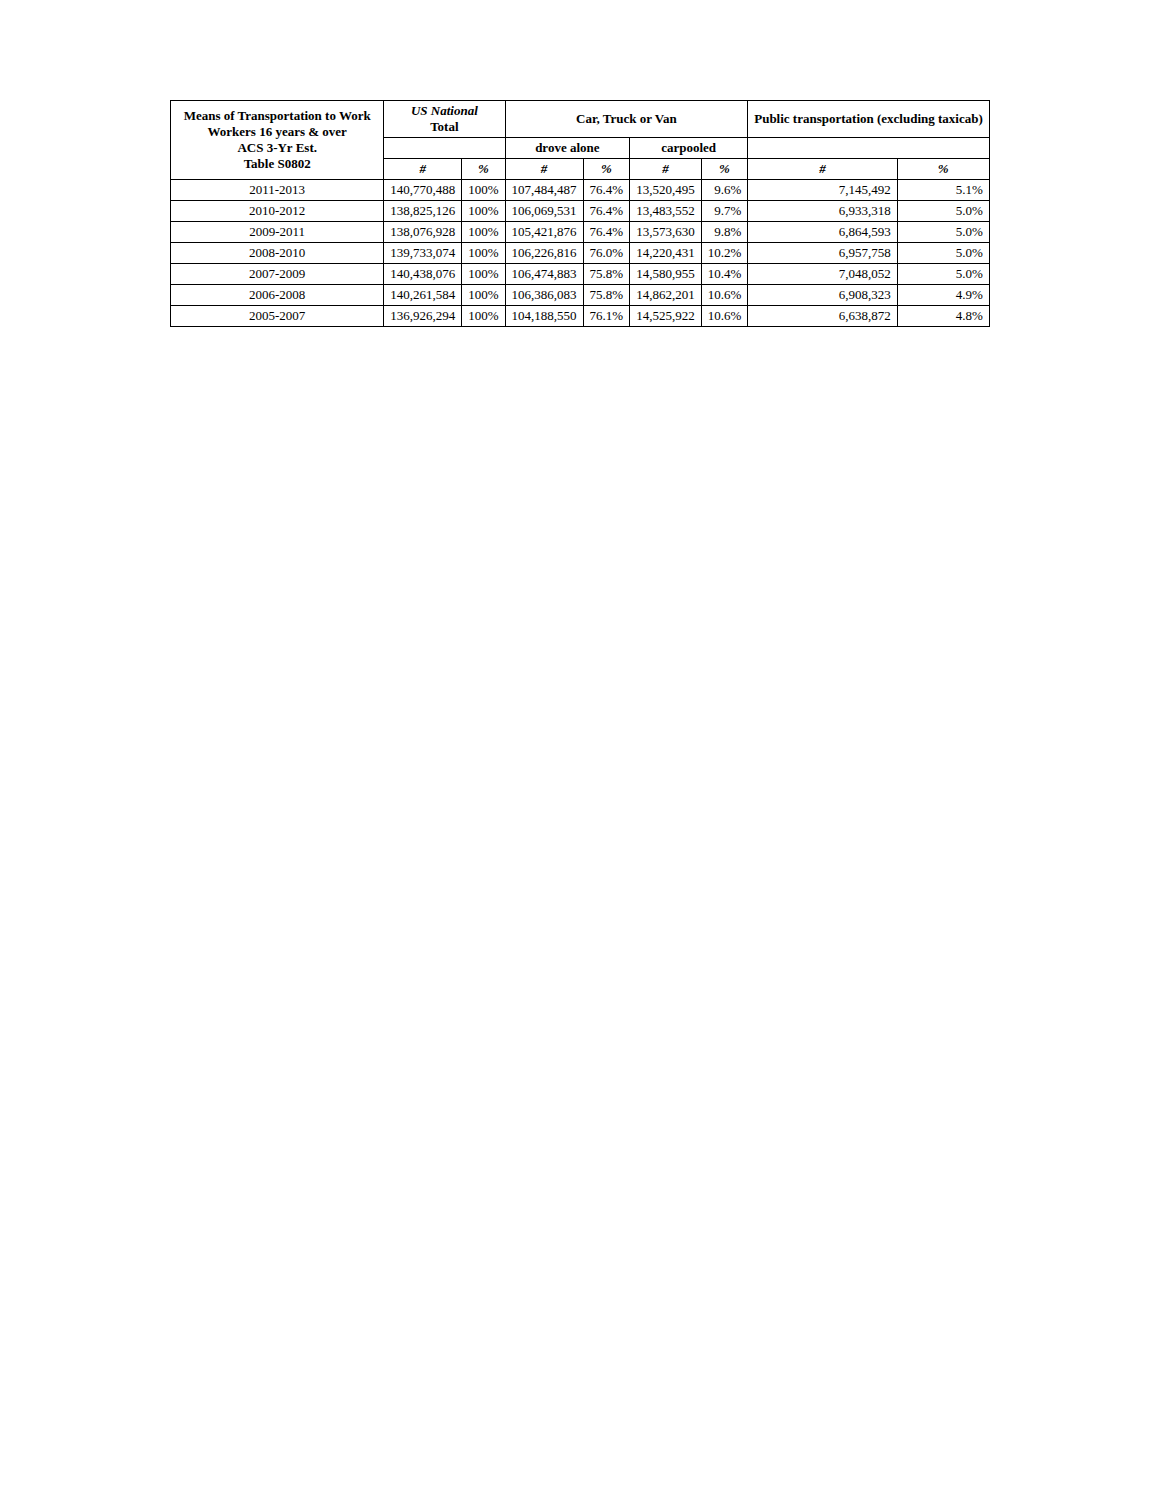| Means of Transportation to Work Workers 16 years & over ACS 3-Yr Est. Table S0802 | US National Total | Car, Truck or Van | Public transportation (excluding taxicab) |
| --- | --- | --- | --- |
| | drove alone | carpooled | |
| # | % | # | % | # | % | # | % |
| 2011-2013 | 140,770,488 | 100% | 107,484,487 | 76.4% | 13,520,495 | 9.6% | 7,145,492 | 5.1% |
| 2010-2012 | 138,825,126 | 100% | 106,069,531 | 76.4% | 13,483,552 | 9.7% | 6,933,318 | 5.0% |
| 2009-2011 | 138,076,928 | 100% | 105,421,876 | 76.4% | 13,573,630 | 9.8% | 6,864,593 | 5.0% |
| 2008-2010 | 139,733,074 | 100% | 106,226,816 | 76.0% | 14,220,431 | 10.2% | 6,957,758 | 5.0% |
| 2007-2009 | 140,438,076 | 100% | 106,474,883 | 75.8% | 14,580,955 | 10.4% | 7,048,052 | 5.0% |
| 2006-2008 | 140,261,584 | 100% | 106,386,083 | 75.8% | 14,862,201 | 10.6% | 6,908,323 | 4.9% |
| 2005-2007 | 136,926,294 | 100% | 104,188,550 | 76.1% | 14,525,922 | 10.6% | 6,638,872 | 4.8% |